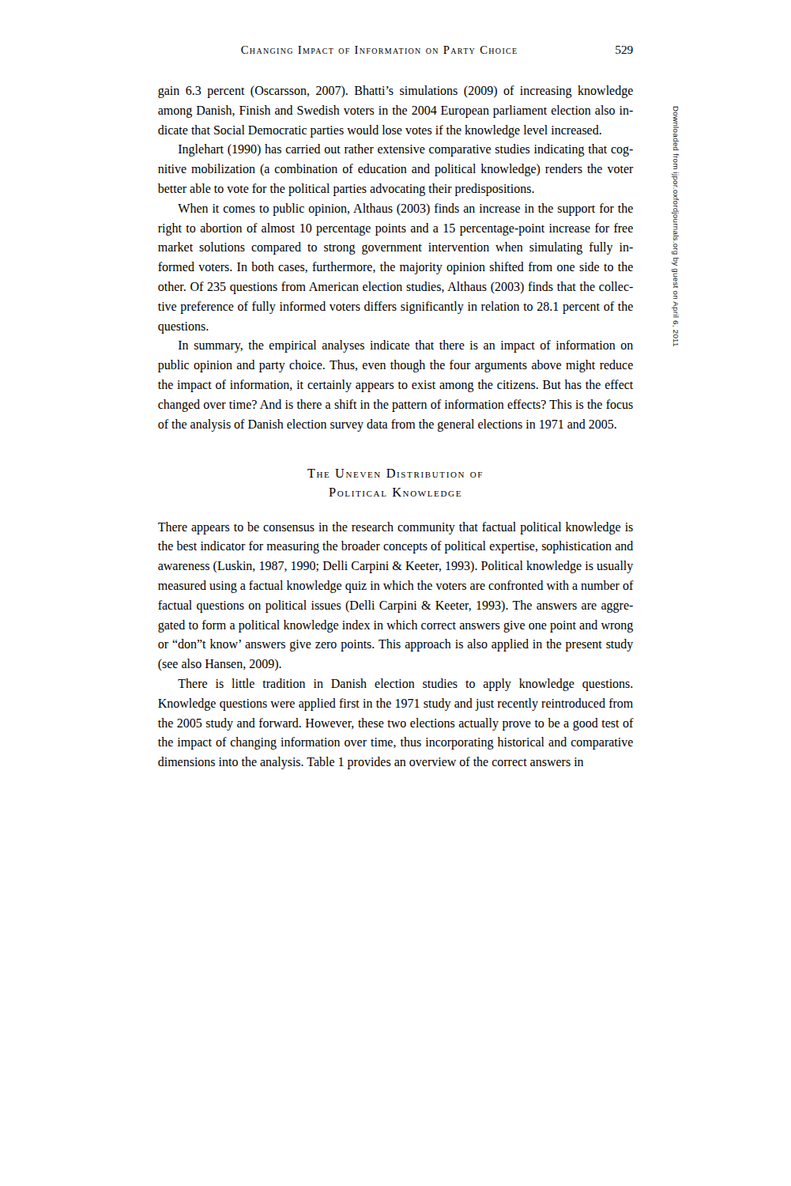Changing Impact of Information on Party Choice 529
Downloaded from ijpor.oxfordjournals.org by guest on April 6, 2011
gain 6.3 percent (Oscarsson, 2007). Bhatti’s simulations (2009) of increasing knowledge among Danish, Finish and Swedish voters in the 2004 European parliament election also indicate that Social Democratic parties would lose votes if the knowledge level increased.
Inglehart (1990) has carried out rather extensive comparative studies indicating that cognitive mobilization (a combination of education and political knowledge) renders the voter better able to vote for the political parties advocating their predispositions.
When it comes to public opinion, Althaus (2003) finds an increase in the support for the right to abortion of almost 10 percentage points and a 15 percentage-point increase for free market solutions compared to strong government intervention when simulating fully informed voters. In both cases, furthermore, the majority opinion shifted from one side to the other. Of 235 questions from American election studies, Althaus (2003) finds that the collective preference of fully informed voters differs significantly in relation to 28.1 percent of the questions.
In summary, the empirical analyses indicate that there is an impact of information on public opinion and party choice. Thus, even though the four arguments above might reduce the impact of information, it certainly appears to exist among the citizens. But has the effect changed over time? And is there a shift in the pattern of information effects? This is the focus of the analysis of Danish election survey data from the general elections in 1971 and 2005.
The Uneven Distribution of
Political Knowledge
There appears to be consensus in the research community that factual political knowledge is the best indicator for measuring the broader concepts of political expertise, sophistication and awareness (Luskin, 1987, 1990; Delli Carpini & Keeter, 1993). Political knowledge is usually measured using a factual knowledge quiz in which the voters are confronted with a number of factual questions on political issues (Delli Carpini & Keeter, 1993). The answers are aggregated to form a political knowledge index in which correct answers give one point and wrong or “don”t know’ answers give zero points. This approach is also applied in the present study (see also Hansen, 2009).
There is little tradition in Danish election studies to apply knowledge questions. Knowledge questions were applied first in the 1971 study and just recently reintroduced from the 2005 study and forward. However, these two elections actually prove to be a good test of the impact of changing information over time, thus incorporating historical and comparative dimensions into the analysis. Table 1 provides an overview of the correct answers in